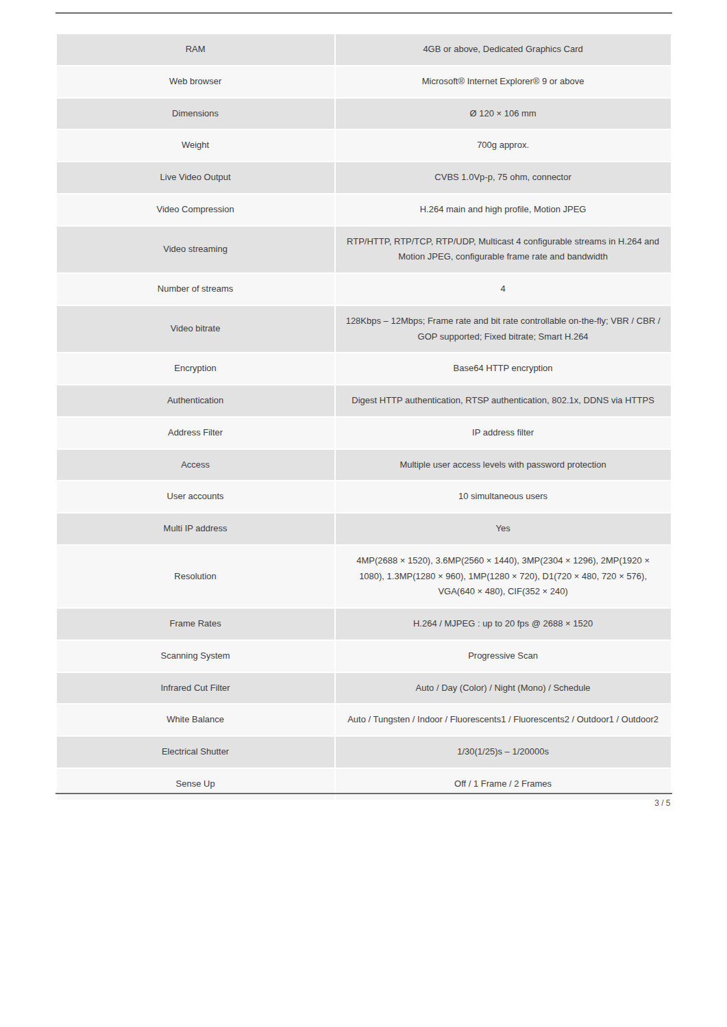| RAM | 4GB or above, Dedicated Graphics Card |
| Web browser | Microsoft® Internet Explorer® 9 or above |
| Dimensions | Ø 120 × 106 mm |
| Weight | 700g approx. |
| Live Video Output | CVBS 1.0Vp-p, 75 ohm, connector |
| Video Compression | H.264 main and high profile, Motion JPEG |
| Video streaming | RTP/HTTP, RTP/TCP, RTP/UDP, Multicast 4 configurable streams in H.264 and Motion JPEG, configurable frame rate and bandwidth |
| Number of streams | 4 |
| Video bitrate | 128Kbps – 12Mbps; Frame rate and bit rate controllable on-the-fly; VBR / CBR / GOP supported; Fixed bitrate; Smart H.264 |
| Encryption | Base64 HTTP encryption |
| Authentication | Digest HTTP authentication, RTSP authentication, 802.1x, DDNS via HTTPS |
| Address Filter | IP address filter |
| Access | Multiple user access levels with password protection |
| User accounts | 10 simultaneous users |
| Multi IP address | Yes |
| Resolution | 4MP(2688 × 1520), 3.6MP(2560 × 1440), 3MP(2304 × 1296), 2MP(1920 × 1080), 1.3MP(1280 × 960), 1MP(1280 × 720), D1(720 × 480, 720 × 576), VGA(640 × 480), CIF(352 × 240) |
| Frame Rates | H.264 / MJPEG : up to 20 fps @ 2688 × 1520 |
| Scanning System | Progressive Scan |
| Infrared Cut Filter | Auto / Day (Color) / Night (Mono) / Schedule |
| White Balance | Auto / Tungsten / Indoor / Fluorescents1 / Fluorescents2 / Outdoor1 / Outdoor2 |
| Electrical Shutter | 1/30(1/25)s – 1/20000s |
| Sense Up | Off / 1 Frame / 2 Frames |
3 / 5